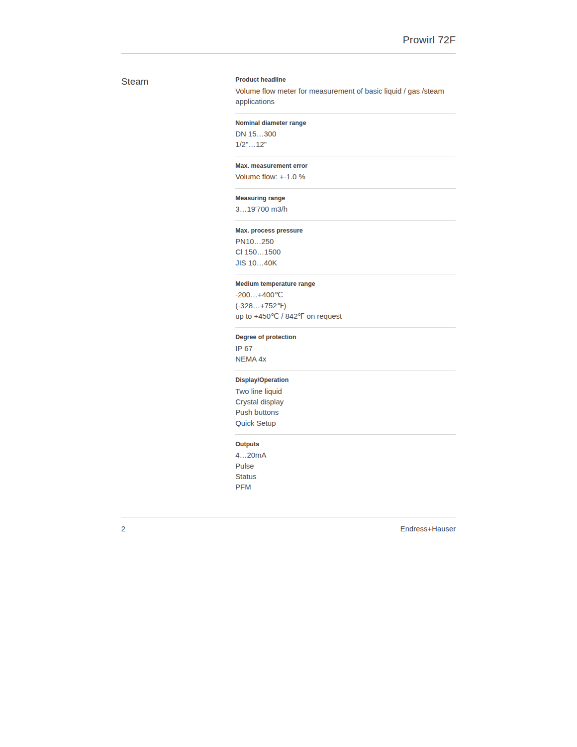Prowirl 72F
Steam
Product headline
Volume flow meter for measurement of basic liquid / gas /steam applications
Nominal diameter range
DN 15…300 1/2"…12"
Max. measurement error
Volume flow: +-1.0 %
Measuring range
3…19'700 m3/h
Max. process pressure
PN10…250 Cl 150…1500 JIS 10…40K
Medium temperature range
-200…+400℃ (-328…+752℉) up to +450℃ / 842℉ on request
Degree of protection
IP 67 NEMA 4x
Display/Operation
Two line liquid Crystal display Push buttons Quick Setup
Outputs
4…20mA Pulse Status PFM
2
Endress+Hauser